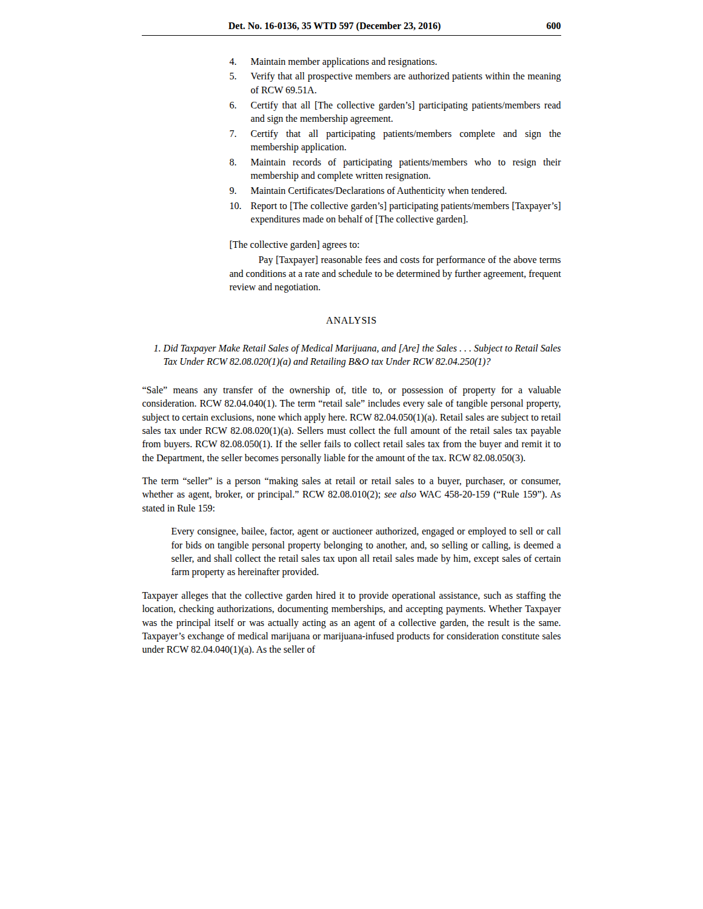Det. No. 16-0136, 35 WTD 597 (December 23, 2016) 600
4. Maintain member applications and resignations.
5. Verify that all prospective members are authorized patients within the meaning of RCW 69.51A.
6. Certify that all [The collective garden’s] participating patients/members read and sign the membership agreement.
7. Certify that all participating patients/members complete and sign the membership application.
8. Maintain records of participating patients/members who to resign their membership and complete written resignation.
9. Maintain Certificates/Declarations of Authenticity when tendered.
10. Report to [The collective garden’s] participating patients/members [Taxpayer’s] expenditures made on behalf of [The collective garden].
[The collective garden] agrees to:
Pay [Taxpayer] reasonable fees and costs for performance of the above terms and conditions at a rate and schedule to be determined by further agreement, frequent review and negotiation.
ANALYSIS
Did Taxpayer Make Retail Sales of Medical Marijuana, and [Are] the Sales . . . Subject to Retail Sales Tax Under RCW 82.08.020(1)(a) and Retailing B&O tax Under RCW 82.04.250(1)?
“Sale” means any transfer of the ownership of, title to, or possession of property for a valuable consideration. RCW 82.04.040(1). The term “retail sale” includes every sale of tangible personal property, subject to certain exclusions, none which apply here. RCW 82.04.050(1)(a). Retail sales are subject to retail sales tax under RCW 82.08.020(1)(a). Sellers must collect the full amount of the retail sales tax payable from buyers. RCW 82.08.050(1). If the seller fails to collect retail sales tax from the buyer and remit it to the Department, the seller becomes personally liable for the amount of the tax. RCW 82.08.050(3).
The term “seller” is a person “making sales at retail or retail sales to a buyer, purchaser, or consumer, whether as agent, broker, or principal.” RCW 82.08.010(2); see also WAC 458-20-159 (“Rule 159”). As stated in Rule 159:
Every consignee, bailee, factor, agent or auctioneer authorized, engaged or employed to sell or call for bids on tangible personal property belonging to another, and, so selling or calling, is deemed a seller, and shall collect the retail sales tax upon all retail sales made by him, except sales of certain farm property as hereinafter provided.
Taxpayer alleges that the collective garden hired it to provide operational assistance, such as staffing the location, checking authorizations, documenting memberships, and accepting payments. Whether Taxpayer was the principal itself or was actually acting as an agent of a collective garden, the result is the same. Taxpayer’s exchange of medical marijuana or marijuana-infused products for consideration constitute sales under RCW 82.04.040(1)(a). As the seller of